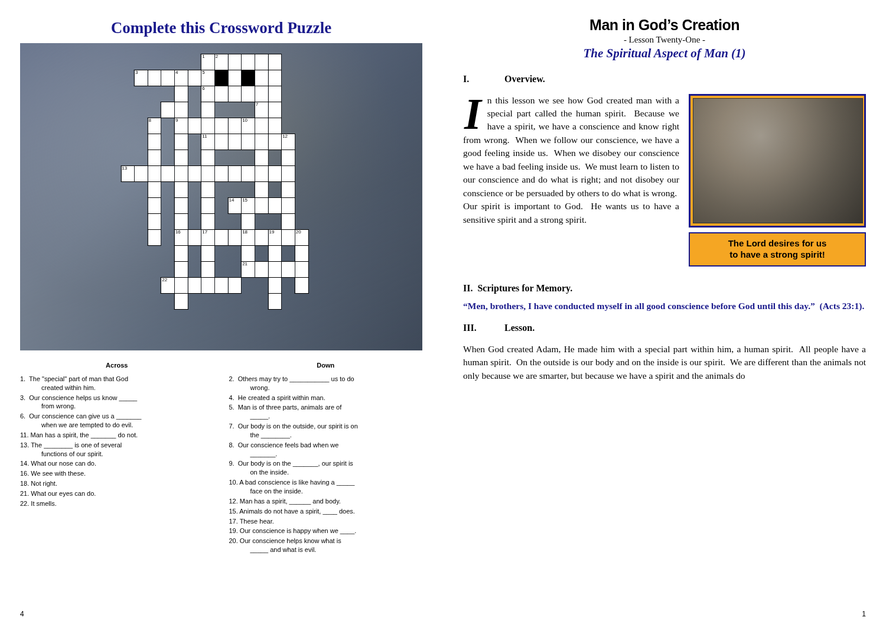Complete this Crossword Puzzle
| | | | | | | 1 | 2 | | | | | | | |
| | 3 | | | 4 | | 5 | | | | | | | | |
| | | | | | | 6 | | | | | | | | |
| | | | | | | | | | | 7 | | | | |
| | | 8 | | 9 | | | | | 10 | | | | | |
| | | | | | | 11 | | | | | | 12 | | |
| 13 | | | | | | | | | | | | | | |
| | | | | | | | | 14 | 15 | | | | | |
| | | | | 16 | | 17 | | | 18 | | 19 | | 20 | |
| | | | | | | | | | 21 | | | | | |
| | | | 22 | | | | | | | | | | | |
Across
1. The "special" part of man that Godcreated within him.
3. Our conscience helps us know _____from wrong.
6. Our conscience can give us a _______when we are tempted to do evil.
11. Man has a spirit, the _______ do not.
13. The ________ is one of severalfunctions of our spirit.
14. What our nose can do.
16. We see with these.
18. Not right.
21. What our eyes can do.
22. It smells.
Down
2. Others may try to ___________ us to dowrong.
4. He created a spirit within man.
5. Man is of three parts, animals are of_____.
7. Our body is on the outside, our spirit is onthe ________.
8. Our conscience feels bad when we_______.
9. Our body is on the _______, our spirit ison the inside.
10. A bad conscience is like having a _____face on the inside.
12. Man has a spirit, ______ and body.
15. Animals do not have a spirit, ____ does.
17. These hear.
19. Our conscience is happy when we ____.
20. Our conscience helps know what is_____ and what is evil.
4
Man in God’s Creation
- Lesson Twenty-One -
The Spiritual Aspect of Man (1)
I. Overview.
The Lord desires for us
to have a strong spirit!
In this lesson we see how God created man with a special part called the human spirit. Because we have a spirit, we have a conscience and know right from wrong. When we follow our conscience, we have a good feeling inside us. When we disobey our conscience we have a bad feeling inside us. We must learn to listen to our conscience and do what is right; and not disobey our conscience or be persuaded by others to do what is wrong. Our spirit is important to God. He wants us to have a sensitive spirit and a strong spirit.
II. Scriptures for Memory.
“Men, brothers, I have conducted myself in all good conscience before God until this day.” (Acts 23:1).
III. Lesson.
When God created Adam, He made him with a special part within him, a human spirit. All people have a human spirit. On the outside is our body and on the inside is our spirit. We are different than the animals not only because we are smarter, but because we have a spirit and the animals do
1